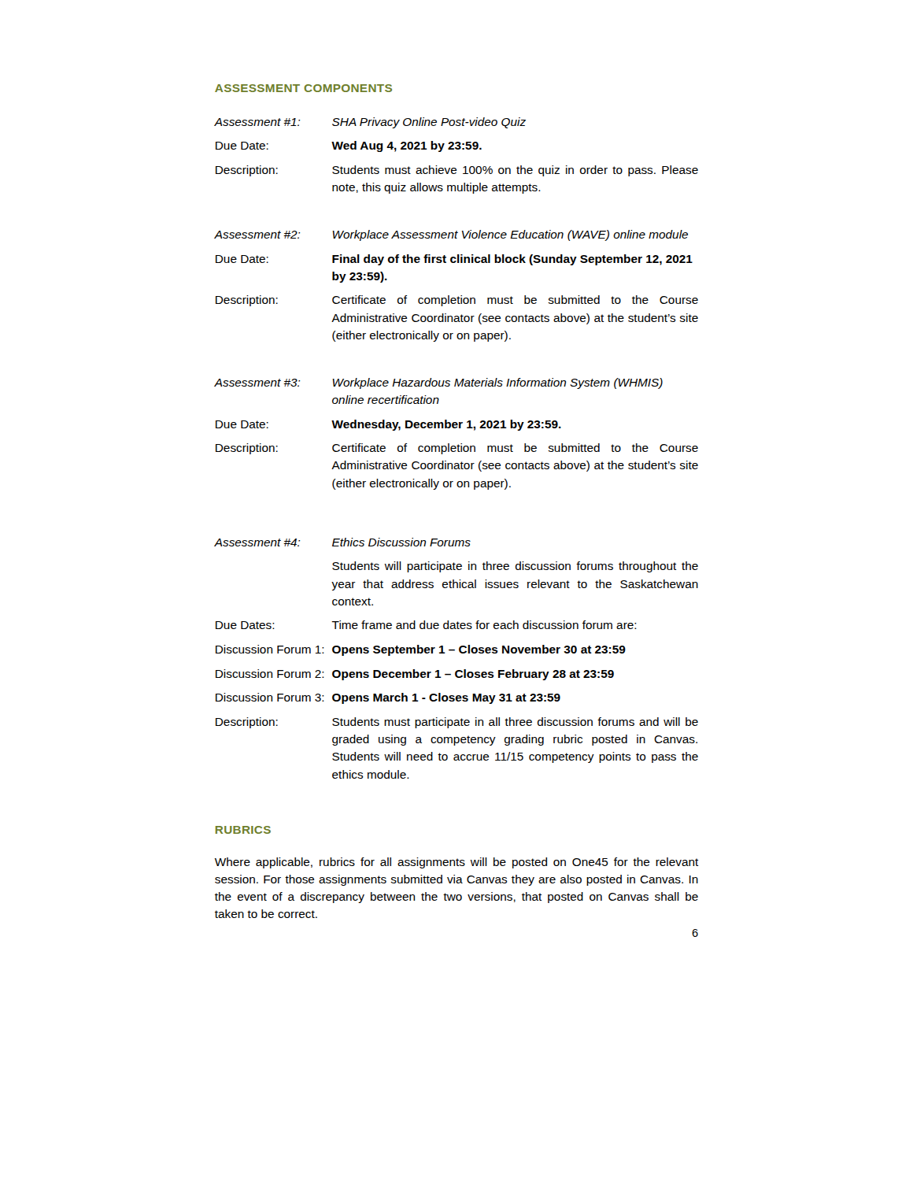ASSESSMENT COMPONENTS
| Assessment #1: | SHA Privacy Online Post-video Quiz |
| Due Date: | Wed Aug 4, 2021 by 23:59. |
| Description: | Students must achieve 100% on the quiz in order to pass. Please note, this quiz allows multiple attempts. |
| Assessment #2: | Workplace Assessment Violence Education (WAVE) online module |
| Due Date: | Final day of the first clinical block (Sunday September 12, 2021 by 23:59). |
| Description: | Certificate of completion must be submitted to the Course Administrative Coordinator (see contacts above) at the student’s site (either electronically or on paper). |
| Assessment #3: | Workplace Hazardous Materials Information System (WHMIS) online recertification |
| Due Date: | Wednesday, December 1, 2021 by 23:59. |
| Description: | Certificate of completion must be submitted to the Course Administrative Coordinator (see contacts above) at the student’s site (either electronically or on paper). |
| Assessment #4: | Ethics Discussion Forums |
| | Students will participate in three discussion forums throughout the year that address ethical issues relevant to the Saskatchewan context. |
| Due Dates: | Time frame and due dates for each discussion forum are: |
| Discussion Forum 1: | Opens September 1 – Closes November 30 at 23:59 |
| Discussion Forum 2: | Opens December 1 – Closes February 28 at 23:59 |
| Discussion Forum 3: | Opens March 1 - Closes May 31 at 23:59 |
| Description: | Students must participate in all three discussion forums and will be graded using a competency grading rubric posted in Canvas. Students will need to accrue 11/15 competency points to pass the ethics module. |
RUBRICS
Where applicable, rubrics for all assignments will be posted on One45 for the relevant session. For those assignments submitted via Canvas they are also posted in Canvas. In the event of a discrepancy between the two versions, that posted on Canvas shall be taken to be correct.
6